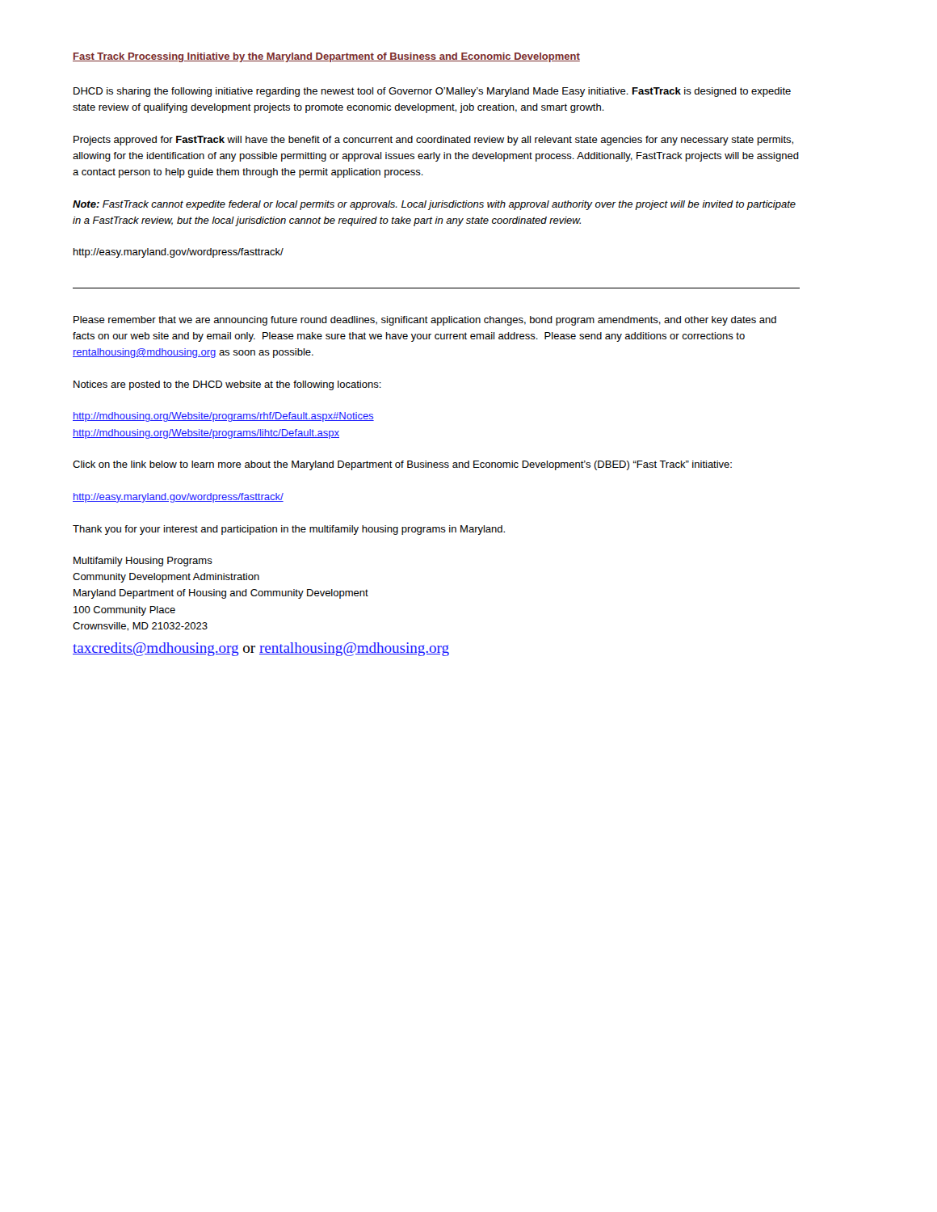Fast Track Processing Initiative by the Maryland Department of Business and Economic Development
DHCD is sharing the following initiative regarding the newest tool of Governor O’Malley’s Maryland Made Easy initiative. FastTrack is designed to expedite state review of qualifying development projects to promote economic development, job creation, and smart growth.
Projects approved for FastTrack will have the benefit of a concurrent and coordinated review by all relevant state agencies for any necessary state permits, allowing for the identification of any possible permitting or approval issues early in the development process. Additionally, FastTrack projects will be assigned a contact person to help guide them through the permit application process.
Note: FastTrack cannot expedite federal or local permits or approvals. Local jurisdictions with approval authority over the project will be invited to participate in a FastTrack review, but the local jurisdiction cannot be required to take part in any state coordinated review.
http://easy.maryland.gov/wordpress/fasttrack/
Please remember that we are announcing future round deadlines, significant application changes, bond program amendments, and other key dates and facts on our web site and by email only. Please make sure that we have your current email address. Please send any additions or corrections to rentalhousing@mdhousing.org as soon as possible.
Notices are posted to the DHCD website at the following locations:
http://mdhousing.org/Website/programs/rhf/Default.aspx#Notices http://mdhousing.org/Website/programs/lihtc/Default.aspx
Click on the link below to learn more about the Maryland Department of Business and Economic Development’s (DBED) “Fast Track” initiative:
http://easy.maryland.gov/wordpress/fasttrack/
Thank you for your interest and participation in the multifamily housing programs in Maryland.
Multifamily Housing Programs
Community Development Administration
Maryland Department of Housing and Community Development
100 Community Place
Crownsville, MD 21032-2023
taxcredits@mdhousing.org or rentalhousing@mdhousing.org